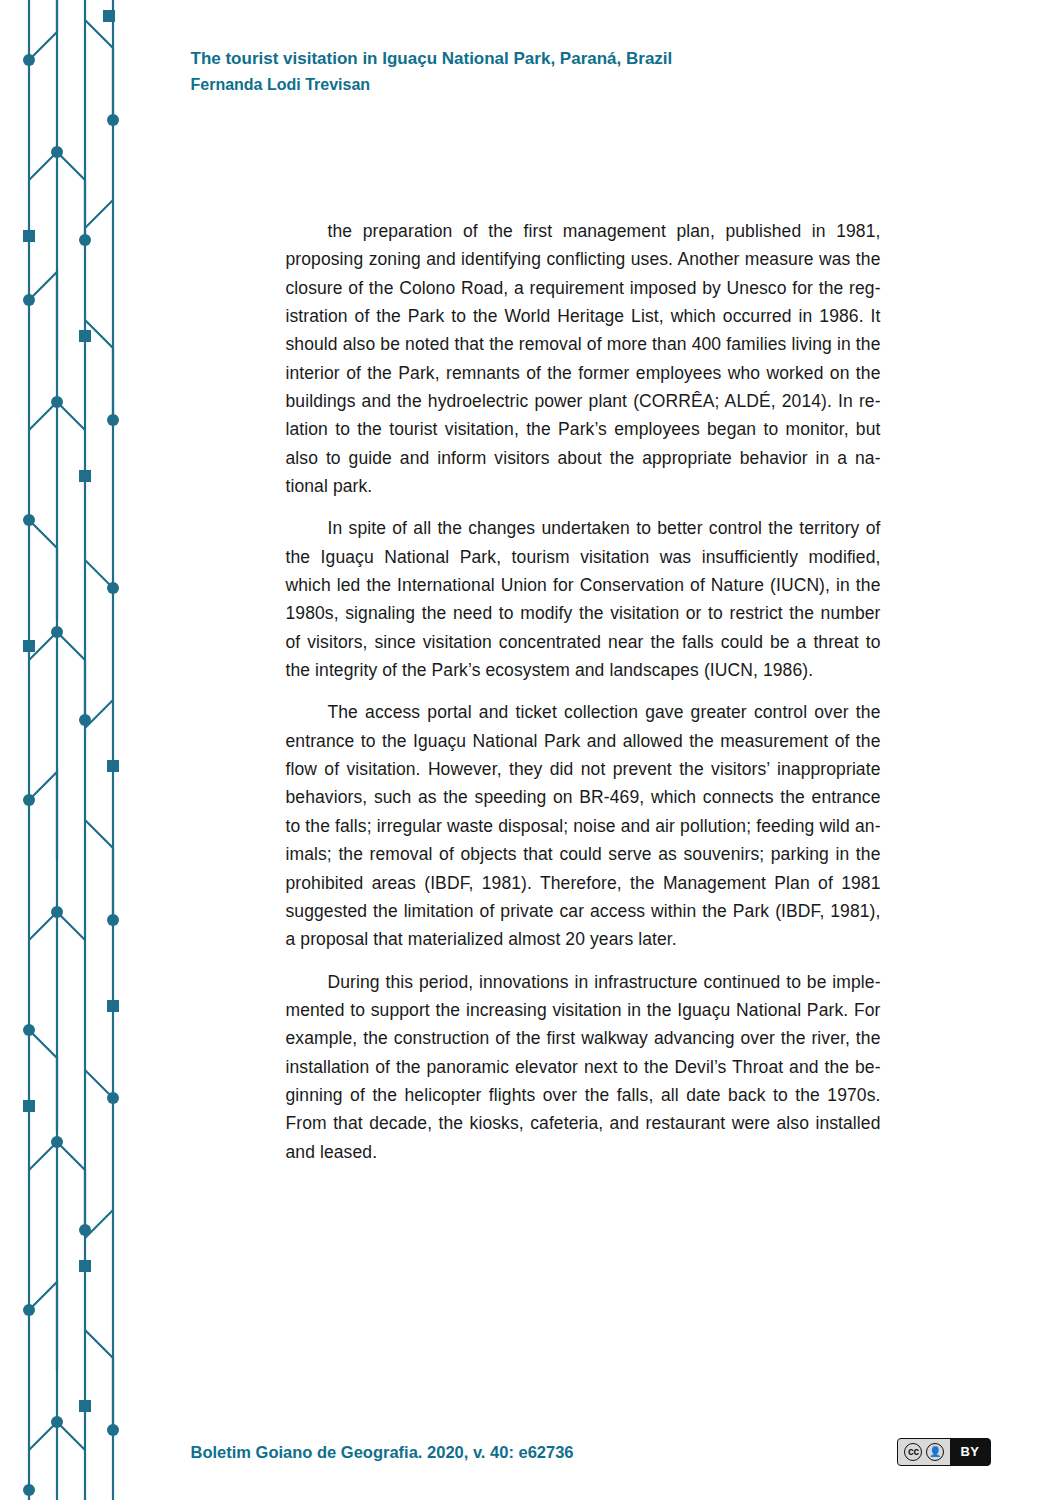The tourist visitation in Iguaçu National Park, Paraná, Brazil
Fernanda Lodi Trevisan
the preparation of the first management plan, published in 1981, proposing zoning and identifying conflicting uses. Another measure was the closure of the Colono Road, a requirement imposed by Unesco for the registration of the Park to the World Heritage List, which occurred in 1986. It should also be noted that the removal of more than 400 families living in the interior of the Park, remnants of the former employees who worked on the buildings and the hydroelectric power plant (CORRÊA; ALDÉ, 2014). In relation to the tourist visitation, the Park’s employees began to monitor, but also to guide and inform visitors about the appropriate behavior in a national park.
In spite of all the changes undertaken to better control the territory of the Iguaçu National Park, tourism visitation was insufficiently modified, which led the International Union for Conservation of Nature (IUCN), in the 1980s, signaling the need to modify the visitation or to restrict the number of visitors, since visitation concentrated near the falls could be a threat to the integrity of the Park’s ecosystem and landscapes (IUCN, 1986).
The access portal and ticket collection gave greater control over the entrance to the Iguaçu National Park and allowed the measurement of the flow of visitation. However, they did not prevent the visitors’ inappropriate behaviors, such as the speeding on BR-469, which connects the entrance to the falls; irregular waste disposal; noise and air pollution; feeding wild animals; the removal of objects that could serve as souvenirs; parking in the prohibited areas (IBDF, 1981). Therefore, the Management Plan of 1981 suggested the limitation of private car access within the Park (IBDF, 1981), a proposal that materialized almost 20 years later.
During this period, innovations in infrastructure continued to be implemented to support the increasing visitation in the Iguaçu National Park. For example, the construction of the first walkway advancing over the river, the installation of the panoramic elevator next to the Devil’s Throat and the beginning of the helicopter flights over the falls, all date back to the 1970s. From that decade, the kiosks, cafeteria, and restaurant were also installed and leased.
Boletim Goiano de Geografia. 2020, v. 40: e62736
cc 👤 BY